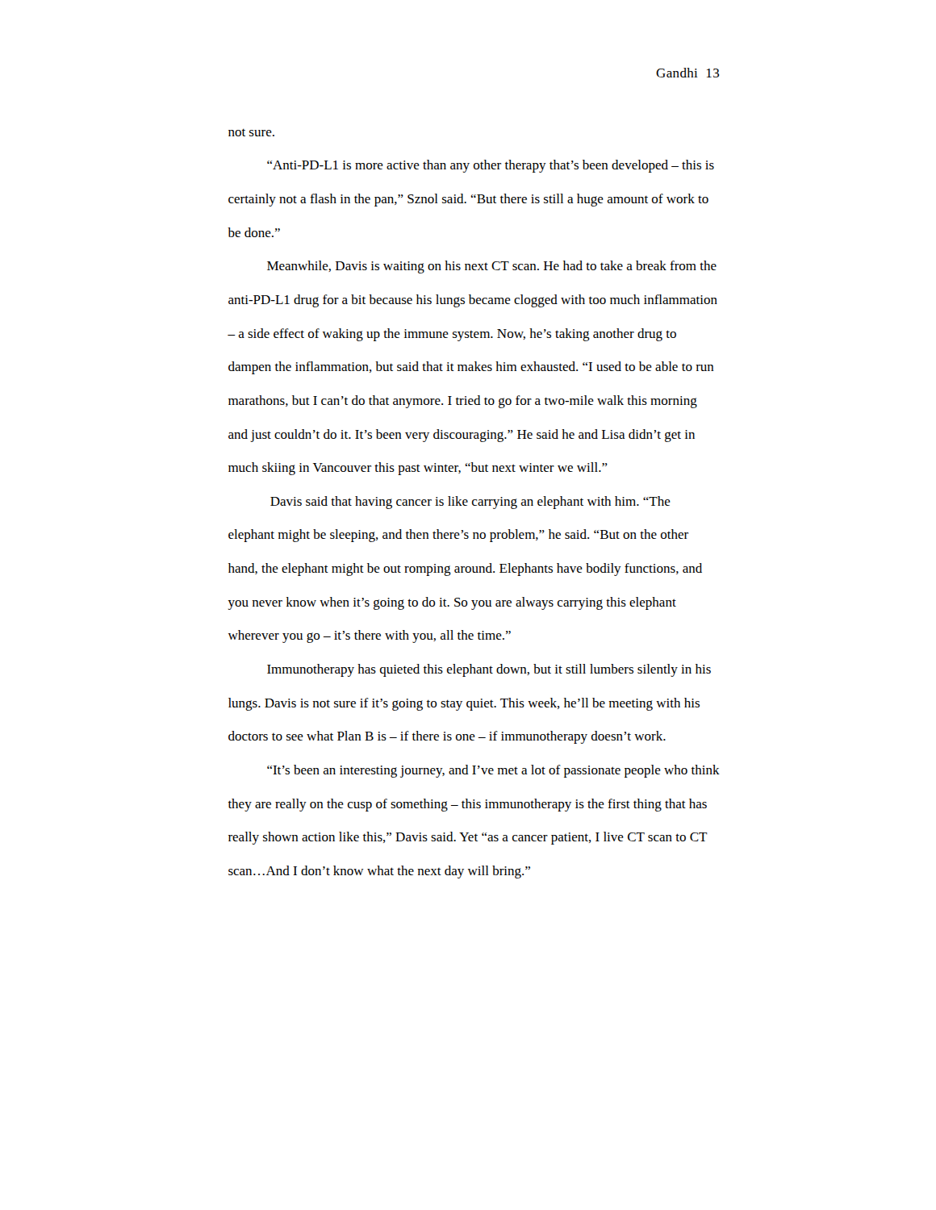Gandhi 13
not sure.
“Anti-PD-L1 is more active than any other therapy that’s been developed – this is certainly not a flash in the pan,” Sznol said. “But there is still a huge amount of work to be done.”
Meanwhile, Davis is waiting on his next CT scan. He had to take a break from the anti-PD-L1 drug for a bit because his lungs became clogged with too much inflammation – a side effect of waking up the immune system. Now, he’s taking another drug to dampen the inflammation, but said that it makes him exhausted. “I used to be able to run marathons, but I can’t do that anymore. I tried to go for a two-mile walk this morning and just couldn’t do it. It’s been very discouraging.” He said he and Lisa didn’t get in much skiing in Vancouver this past winter, “but next winter we will.”
Davis said that having cancer is like carrying an elephant with him. “The elephant might be sleeping, and then there’s no problem,” he said. “But on the other hand, the elephant might be out romping around. Elephants have bodily functions, and you never know when it’s going to do it. So you are always carrying this elephant wherever you go – it’s there with you, all the time.”
Immunotherapy has quieted this elephant down, but it still lumbers silently in his lungs. Davis is not sure if it’s going to stay quiet. This week, he’ll be meeting with his doctors to see what Plan B is – if there is one – if immunotherapy doesn’t work.
“It’s been an interesting journey, and I’ve met a lot of passionate people who think they are really on the cusp of something – this immunotherapy is the first thing that has really shown action like this,” Davis said. Yet “as a cancer patient, I live CT scan to CT scan…And I don’t know what the next day will bring.”